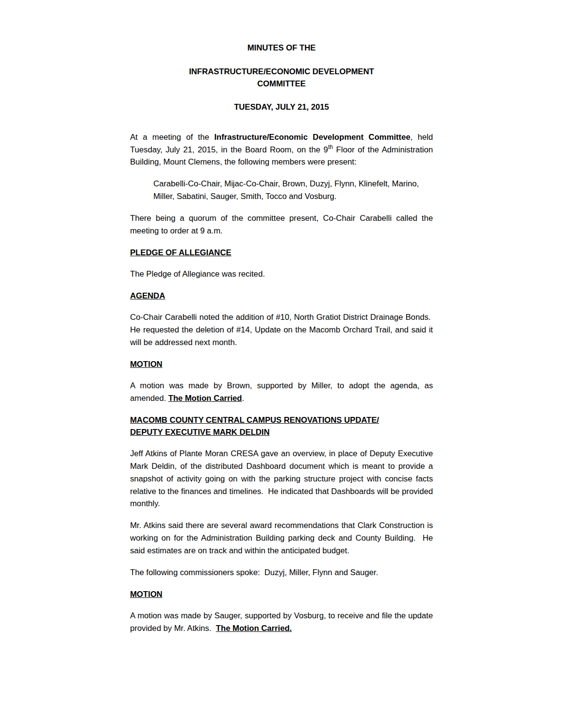MINUTES OF THE
INFRASTRUCTURE/ECONOMIC DEVELOPMENT
COMMITTEE
TUESDAY, JULY 21, 2015
At a meeting of the Infrastructure/Economic Development Committee, held Tuesday, July 21, 2015, in the Board Room, on the 9th Floor of the Administration Building, Mount Clemens, the following members were present:
Carabelli-Co-Chair, Mijac-Co-Chair, Brown, Duzyj, Flynn, Klinefelt, Marino,
Miller, Sabatini, Sauger, Smith, Tocco and Vosburg.
There being a quorum of the committee present, Co-Chair Carabelli called the meeting to order at 9 a.m.
PLEDGE OF ALLEGIANCE
The Pledge of Allegiance was recited.
AGENDA
Co-Chair Carabelli noted the addition of #10, North Gratiot District Drainage Bonds. He requested the deletion of #14, Update on the Macomb Orchard Trail, and said it will be addressed next month.
MOTION
A motion was made by Brown, supported by Miller, to adopt the agenda, as amended. The Motion Carried.
MACOMB COUNTY CENTRAL CAMPUS RENOVATIONS UPDATE/
DEPUTY EXECUTIVE MARK DELDIN
Jeff Atkins of Plante Moran CRESA gave an overview, in place of Deputy Executive Mark Deldin, of the distributed Dashboard document which is meant to provide a snapshot of activity going on with the parking structure project with concise facts relative to the finances and timelines. He indicated that Dashboards will be provided monthly.
Mr. Atkins said there are several award recommendations that Clark Construction is working on for the Administration Building parking deck and County Building. He said estimates are on track and within the anticipated budget.
The following commissioners spoke: Duzyj, Miller, Flynn and Sauger.
MOTION
A motion was made by Sauger, supported by Vosburg, to receive and file the update provided by Mr. Atkins. The Motion Carried.